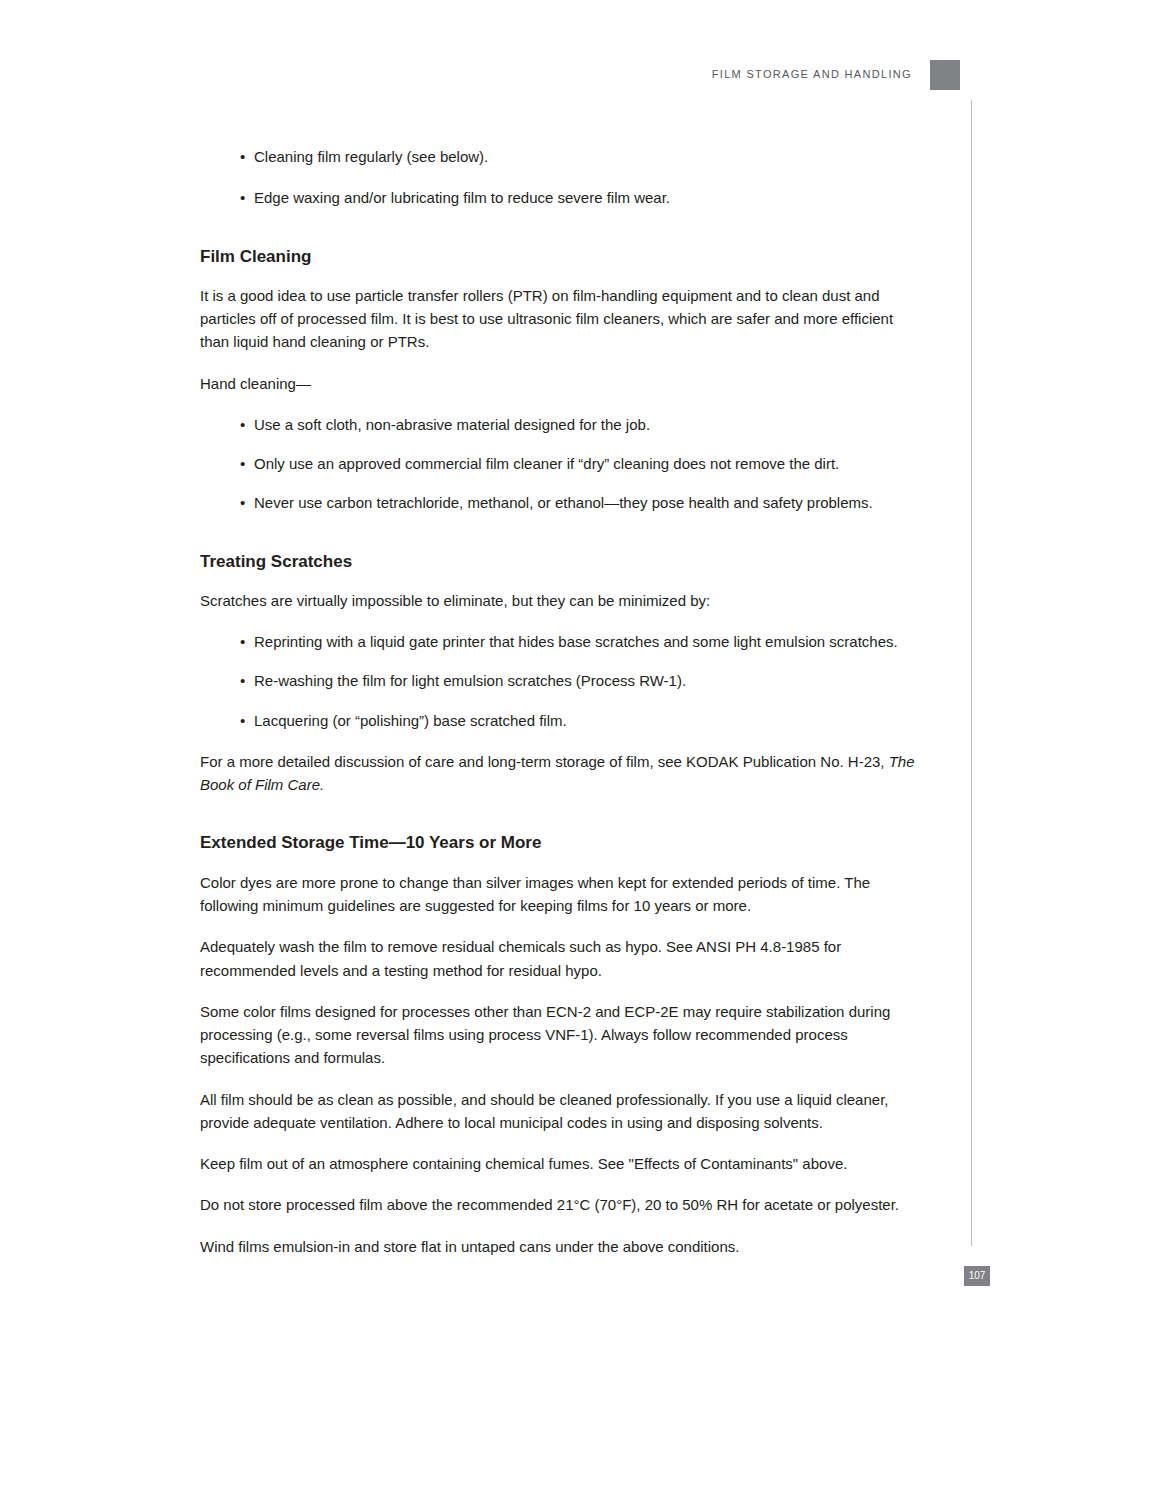Film Storage and Handling
Cleaning film regularly (see below).
Edge waxing and/or lubricating film to reduce severe film wear.
Film Cleaning
It is a good idea to use particle transfer rollers (PTR) on film-handling equipment and to clean dust and particles off of processed film. It is best to use ultrasonic film cleaners, which are safer and more efficient than liquid hand cleaning or PTRs.
Hand cleaning—
Use a soft cloth, non-abrasive material designed for the job.
Only use an approved commercial film cleaner if “dry” cleaning does not remove the dirt.
Never use carbon tetrachloride, methanol, or ethanol—they pose health and safety problems.
Treating Scratches
Scratches are virtually impossible to eliminate, but they can be minimized by:
Reprinting with a liquid gate printer that hides base scratches and some light emulsion scratches.
Re-washing the film for light emulsion scratches (Process RW-1).
Lacquering (or “polishing”) base scratched film.
For a more detailed discussion of care and long-term storage of film, see KODAK Publication No. H-23, The Book of Film Care.
Extended Storage Time—10 Years or More
Color dyes are more prone to change than silver images when kept for extended periods of time. The following minimum guidelines are suggested for keeping films for 10 years or more.
Adequately wash the film to remove residual chemicals such as hypo. See ANSI PH 4.8-1985 for recommended levels and a testing method for residual hypo.
Some color films designed for processes other than ECN-2 and ECP-2E may require stabilization during processing (e.g., some reversal films using process VNF-1). Always follow recommended process specifications and formulas.
All film should be as clean as possible, and should be cleaned professionally. If you use a liquid cleaner, provide adequate ventilation. Adhere to local municipal codes in using and disposing solvents.
Keep film out of an atmosphere containing chemical fumes. See "Effects of Contaminants" above.
Do not store processed film above the recommended 21°C (70°F), 20 to 50% RH for acetate or polyester.
Wind films emulsion-in and store flat in untaped cans under the above conditions.
107